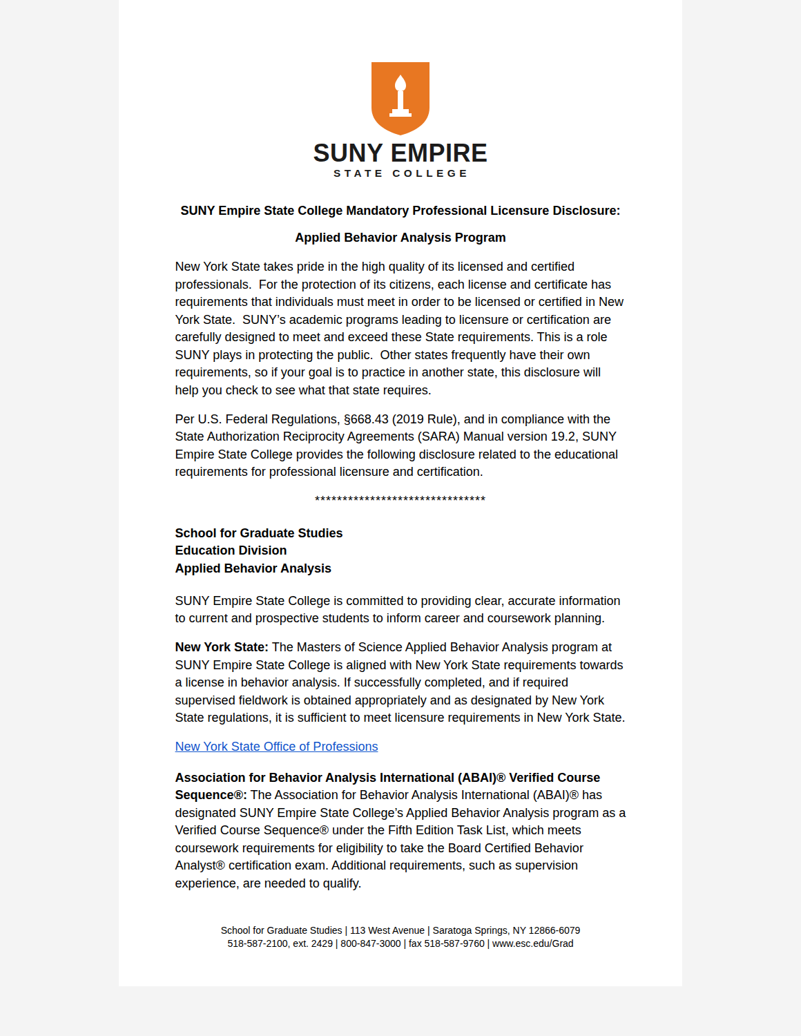SUNY EMPIRE
STATE COLLEGE
SUNY Empire State College Mandatory Professional Licensure Disclosure:
Applied Behavior Analysis Program
New York State takes pride in the high quality of its licensed and certified professionals. For the protection of its citizens, each license and certificate has requirements that individuals must meet in order to be licensed or certified in New York State. SUNY’s academic programs leading to licensure or certification are carefully designed to meet and exceed these State requirements. This is a role SUNY plays in protecting the public. Other states frequently have their own requirements, so if your goal is to practice in another state, this disclosure will help you check to see what that state requires.
Per U.S. Federal Regulations, §668.43 (2019 Rule), and in compliance with the State Authorization Reciprocity Agreements (SARA) Manual version 19.2, SUNY Empire State College provides the following disclosure related to the educational requirements for professional licensure and certification.
*******************************
School for Graduate Studies
Education Division
Applied Behavior Analysis
SUNY Empire State College is committed to providing clear, accurate information to current and prospective students to inform career and coursework planning.
New York State: The Masters of Science Applied Behavior Analysis program at SUNY Empire State College is aligned with New York State requirements towards a license in behavior analysis. If successfully completed, and if required supervised fieldwork is obtained appropriately and as designated by New York State regulations, it is sufficient to meet licensure requirements in New York State.
New York State Office of Professions
Association for Behavior Analysis International (ABAI)® Verified Course Sequence®: The Association for Behavior Analysis International (ABAI)® has designated SUNY Empire State College’s Applied Behavior Analysis program as a Verified Course Sequence® under the Fifth Edition Task List, which meets coursework requirements for eligibility to take the Board Certified Behavior Analyst® certification exam. Additional requirements, such as supervision experience, are needed to qualify.
School for Graduate Studies | 113 West Avenue | Saratoga Springs, NY 12866-6079
518-587-2100, ext. 2429 | 800-847-3000 | fax 518-587-9760 | www.esc.edu/Grad